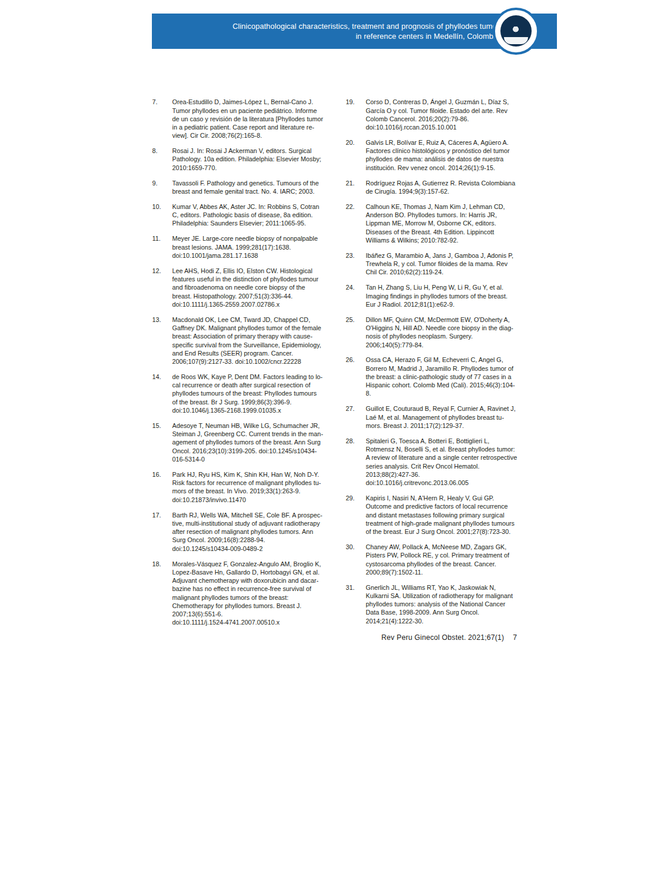Clinicopathological characteristics, treatment and prognosis of phyllodes tumor
in reference centers in Medellín, Colombia
7. Orea-Estudillo D, Jaimes-López L, Bernal-Cano J. Tumor phyllodes en un paciente pediátrico. Informe de un caso y revisión de la literatura [Phyllodes tumor in a pediatric patient. Case report and literature review]. Cir Cir. 2008;76(2):165-8.
8. Rosai J. In: Rosai J Ackerman V, editors. Surgical Pathology. 10a edition. Philadelphia: Elsevier Mosby; 2010:1659-770.
9. Tavassoli F. Pathology and genetics. Tumours of the breast and female genital tract. No. 4. IARC; 2003.
10. Kumar V, Abbes AK, Aster JC. In: Robbins S, Cotran C, editors. Pathologic basis of disease, 8a edition. Philadelphia: Saunders Elsevier; 2011:1065-95.
11. Meyer JE. Large-core needle biopsy of nonpalpable breast lesions. JAMA. 1999;281(17):1638.doi:10.1001/jama.281.17.1638
12. Lee AHS, Hodi Z, Ellis IO, Elston CW. Histological features useful in the distinction of phyllodes tumour and fibroadenoma on needle core biopsy of the breast. Histopathology. 2007;51(3):336-44. doi:10.1111/j.1365-2559.2007.02786.x
13. Macdonald OK, Lee CM, Tward JD, Chappel CD, Gaffney DK. Malignant phyllodes tumor of the female breast: Association of primary therapy with cause-specific survival from the Surveillance, Epidemiology, and End Results (SEER) program. Cancer. 2006;107(9):2127-33. doi:10.1002/cncr.22228
14. de Roos WK, Kaye P, Dent DM. Factors leading to local recurrence or death after surgical resection of phyllodes tumours of the breast: Phyllodes tumours of the breast. Br J Surg. 1999;86(3):396-9.doi:10.1046/j.1365-2168.1999.01035.x
15. Adesoye T, Neuman HB, Wilke LG, Schumacher JR, Steiman J, Greenberg CC. Current trends in the management of phyllodes tumors of the breast. Ann Surg Oncol. 2016;23(10):3199-205. doi:10.1245/s10434-016-5314-0
16. Park HJ, Ryu HS, Kim K, Shin KH, Han W, Noh D-Y. Risk factors for recurrence of malignant phyllodes tumors of the breast. In Vivo. 2019;33(1):263-9. doi:10.21873/invivo.11470
17. Barth RJ, Wells WA, Mitchell SE, Cole BF. A prospective, multi-institutional study of adjuvant radiotherapy after resection of malignant phyllodes tumors. Ann Surg Oncol. 2009;16(8):2288-94. doi:10.1245/s10434-009-0489-2
18. Morales-Vásquez F, Gonzalez-Angulo AM, Broglio K, Lopez-Basave Hn, Gallardo D, Hortobagyi GN, et al. Adjuvant chemotherapy with doxorubicin and dacarbazine has no effect in recurrence-free survival of malignant phyllodes tumors of the breast: Chemotherapy for phyllodes tumors. Breast J. 2007;13(6):551-6.doi:10.1111/j.1524-4741.2007.00510.x
19. Corso D, Contreras D, Ángel J, Guzmán L, Díaz S, García O y col. Tumor filoide. Estado del arte. Rev Colomb Cancerol. 2016;20(2):79-86. doi:10.1016/j.rccan.2015.10.001
20. Galvis LR, Bolívar E, Ruiz A, Cáceres A, Agüero A. Factores clínico histológicos y pronóstico del tumor phyllodes de mama: análisis de datos de nuestra institución. Rev venez oncol. 2014;26(1):9-15.
21. Rodríguez Rojas A, Gutierrez R. Revista Colombiana de Cirugía. 1994;9(3):157-62.
22. Calhoun KE, Thomas J, Nam Kim J, Lehman CD, Anderson BO. Phyllodes tumors. In: Harris JR, Lippman ME, Morrow M, Osborne CK, editors. Diseases of the Breast. 4th Edition. Lippincott Williams & Wilkins; 2010:782-92.
23. Ibáñez G, Marambio A, Jans J, Gamboa J, Adonis P, Trewhela R, y col. Tumor filoides de la mama. Rev Chil Cir. 2010;62(2):119-24.
24. Tan H, Zhang S, Liu H, Peng W, Li R, Gu Y, et al. Imaging findings in phyllodes tumors of the breast. Eur J Radiol. 2012;81(1):e62-9.
25. Dillon MF, Quinn CM, McDermott EW, O'Doherty A, O'Higgins N, Hill AD. Needle core biopsy in the diagnosis of phyllodes neoplasm. Surgery. 2006;140(5):779-84.
26. Ossa CA, Herazo F, Gil M, Echeverri C, Angel G, Borrero M, Madrid J, Jaramillo R. Phyllodes tumor of the breast: a clinic-pathologic study of 77 cases in a Hispanic cohort. Colomb Med (Cali). 2015;46(3):104-8.
27. Guillot E, Couturaud B, Reyal F, Curnier A, Ravinet J, Laé M, et al. Management of phyllodes breast tumors. Breast J. 2011;17(2):129-37.
28. Spitaleri G, Toesca A, Botteri E, Bottiglieri L, Rotmensz N, Boselli S, et al. Breast phyllodes tumor: A review of literature and a single center retrospective series analysis. Crit Rev Oncol Hematol. 2013;88(2):427-36.doi:10.1016/j.critrevonc.2013.06.005
29. Kapiris I, Nasiri N, A'Hern R, Healy V, Gui GP. Outcome and predictive factors of local recurrence and distant metastases following primary surgical treatment of high-grade malignant phyllodes tumours of the breast. Eur J Surg Oncol. 2001;27(8):723-30.
30. Chaney AW, Pollack A, McNeese MD, Zagars GK, Pisters PW, Pollock RE, y col. Primary treatment of cystosarcoma phyllodes of the breast. Cancer. 2000;89(7):1502-11.
31. Gnerlich JL, Williams RT, Yao K, Jaskowiak N, Kulkarni SA. Utilization of radiotherapy for malignant phyllodes tumors: analysis of the National Cancer Data Base, 1998-2009. Ann Surg Oncol. 2014;21(4):1222-30.
Rev Peru Ginecol Obstet. 2021;67(1) 7